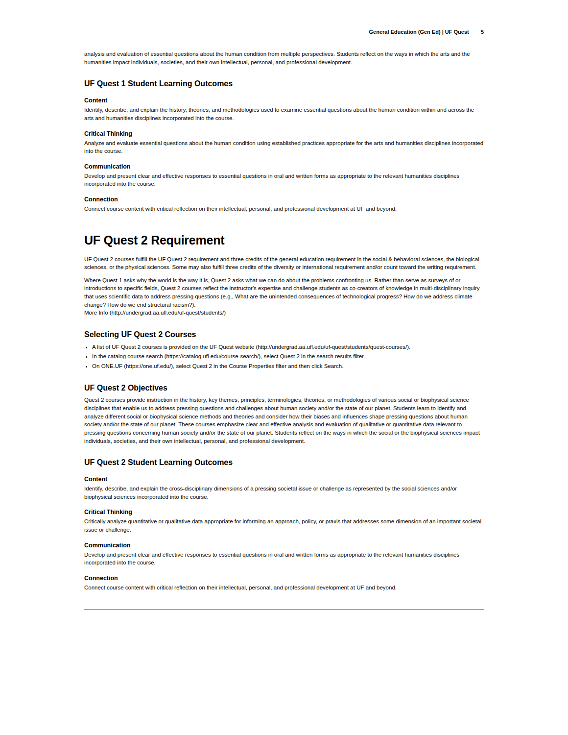General Education (Gen Ed) | UF Quest 5
analysis and evaluation of essential questions about the human condition from multiple perspectives. Students reflect on the ways in which the arts and the humanities impact individuals, societies, and their own intellectual, personal, and professional development.
UF Quest 1 Student Learning Outcomes
Content
Identify, describe, and explain the history, theories, and methodologies used to examine essential questions about the human condition within and across the arts and humanities disciplines incorporated into the course.
Critical Thinking
Analyze and evaluate essential questions about the human condition using established practices appropriate for the arts and humanities disciplines incorporated into the course.
Communication
Develop and present clear and effective responses to essential questions in oral and written forms as appropriate to the relevant humanities disciplines incorporated into the course.
Connection
Connect course content with critical reflection on their intellectual, personal, and professional development at UF and beyond.
UF Quest 2 Requirement
UF Quest 2 courses fulfill the UF Quest 2 requirement and three credits of the general education requirement in the social & behavioral sciences, the biological sciences, or the physical sciences. Some may also fulfill three credits of the diversity or international requirement and/or count toward the writing requirement.
Where Quest 1 asks why the world is the way it is, Quest 2 asks what we can do about the problems confronting us. Rather than serve as surveys of or introductions to specific fields, Quest 2 courses reflect the instructor's expertise and challenge students as co-creators of knowledge in multi-disciplinary inquiry that uses scientific data to address pressing questions (e.g., What are the unintended consequences of technological progress? How do we address climate change? How do we end structural racism?).
More Info (http://undergrad.aa.ufl.edu/uf-quest/students/)
Selecting UF Quest 2 Courses
A list of UF Quest 2 courses is provided on the UF Quest website (http://undergrad.aa.ufl.edu/uf-quest/students/quest-courses/).
In the catalog course search (https://catalog.ufl.edu/course-search/), select Quest 2 in the search results filter.
On ONE.UF (https://one.uf.edu/), select Quest 2 in the Course Properties filter and then click Search.
UF Quest 2 Objectives
Quest 2 courses provide instruction in the history, key themes, principles, terminologies, theories, or methodologies of various social or biophysical science disciplines that enable us to address pressing questions and challenges about human society and/or the state of our planet. Students learn to identify and analyze different social or biophysical science methods and theories and consider how their biases and influences shape pressing questions about human society and/or the state of our planet. These courses emphasize clear and effective analysis and evaluation of qualitative or quantitative data relevant to pressing questions concerning human society and/or the state of our planet. Students reflect on the ways in which the social or the biophysical sciences impact individuals, societies, and their own intellectual, personal, and professional development.
UF Quest 2 Student Learning Outcomes
Content
Identify, describe, and explain the cross-disciplinary dimensions of a pressing societal issue or challenge as represented by the social sciences and/or biophysical sciences incorporated into the course.
Critical Thinking
Critically analyze quantitative or qualitative data appropriate for informing an approach, policy, or praxis that addresses some dimension of an important societal issue or challenge.
Communication
Develop and present clear and effective responses to essential questions in oral and written forms as appropriate to the relevant humanities disciplines incorporated into the course.
Connection
Connect course content with critical reflection on their intellectual, personal, and professional development at UF and beyond.